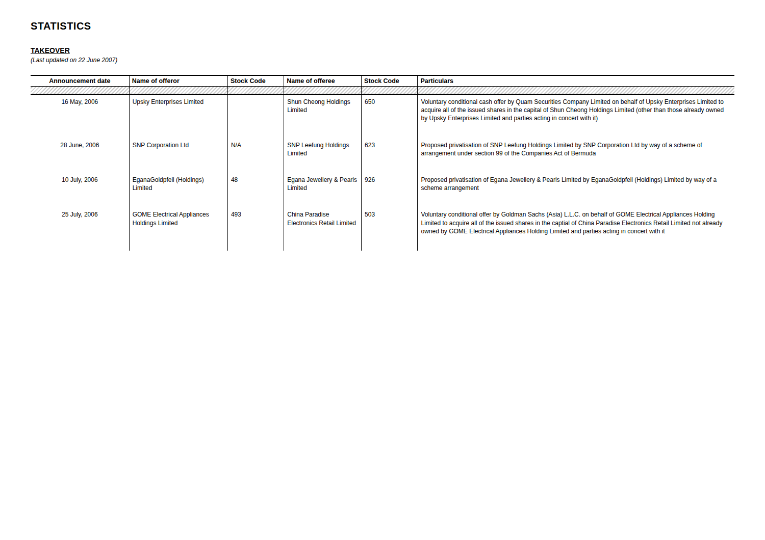STATISTICS
TAKEOVER
(Last updated on 22 June 2007)
| Announcement date | Name of offeror | Stock Code | Name of offeree | Stock Code | Particulars |
| --- | --- | --- | --- | --- | --- |
| 16 May, 2006 | Upsky Enterprises Limited | | Shun Cheong Holdings Limited | 650 | Voluntary conditional cash offer by Quam Securities Company Limited on behalf of Upsky Enterprises Limited to acquire all of the issued shares in the capital of Shun Cheong Holdings Limited (other than those already owned by Upsky Enterprises Limited and parties acting in concert with it) |
| 28 June, 2006 | SNP Corporation Ltd | N/A | SNP Leefung Holdings Limited | 623 | Proposed privatisation of SNP Leefung Holdings Limited by SNP Corporation Ltd by way of a scheme of arrangement under section 99 of the Companies Act of Bermuda |
| 10 July, 2006 | EganaGoldpfeil (Holdings) Limited | 48 | Egana Jewellery & Pearls Limited | 926 | Proposed privatisation of Egana Jewellery & Pearls Limited by EganaGoldpfeil (Holdings) Limited by way of a scheme arrangement |
| 25 July, 2006 | GOME Electrical Appliances Holdings Limited | 493 | China Paradise Electronics Retail Limited | 503 | Voluntary conditional offer by Goldman Sachs (Asia) L.L.C. on behalf of GOME Electrical Appliances Holding Limited to acquire all of the issued shares in the captial of China Paradise Electronics Retail Limited not already owned by GOME Electrical Appliances Holding Limited and parties acting in concert with it |